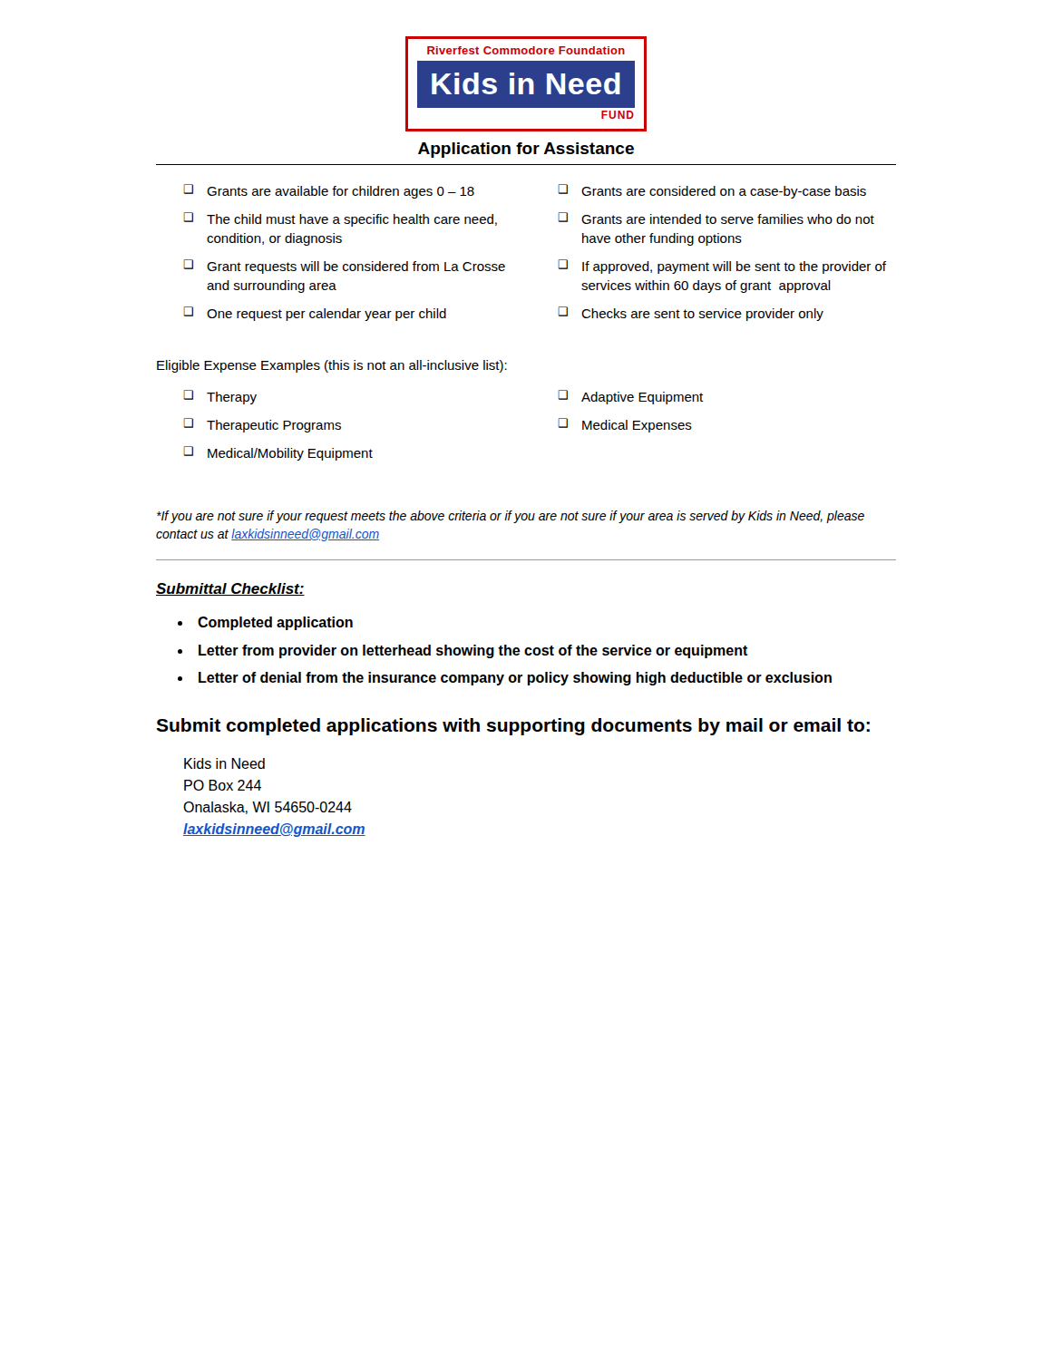Riverfest Commodore Foundation
Kids in Need
FUND
Application for Assistance
Grants are available for children ages 0 – 18
The child must have a specific health care need, condition, or diagnosis
Grant requests will be considered from La Crosse and surrounding area
One request per calendar year per child
Grants are considered on a case-by-case basis
Grants are intended to serve families who do not have other funding options
If approved, payment will be sent to the provider of services within 60 days of grant approval
Checks are sent to service provider only
Eligible Expense Examples (this is not an all-inclusive list):
Therapy
Therapeutic Programs
Medical/Mobility Equipment
Adaptive Equipment
Medical Expenses
*If you are not sure if your request meets the above criteria or if you are not sure if your area is served by Kids in Need, please contact us at laxkidsinneed@gmail.com
Submittal Checklist:
Completed application
Letter from provider on letterhead showing the cost of the service or equipment
Letter of denial from the insurance company or policy showing high deductible or exclusion
Submit completed applications with supporting documents by mail or email to:
Kids in Need
PO Box 244
Onalaska, WI 54650-0244
laxkidsinneed@gmail.com